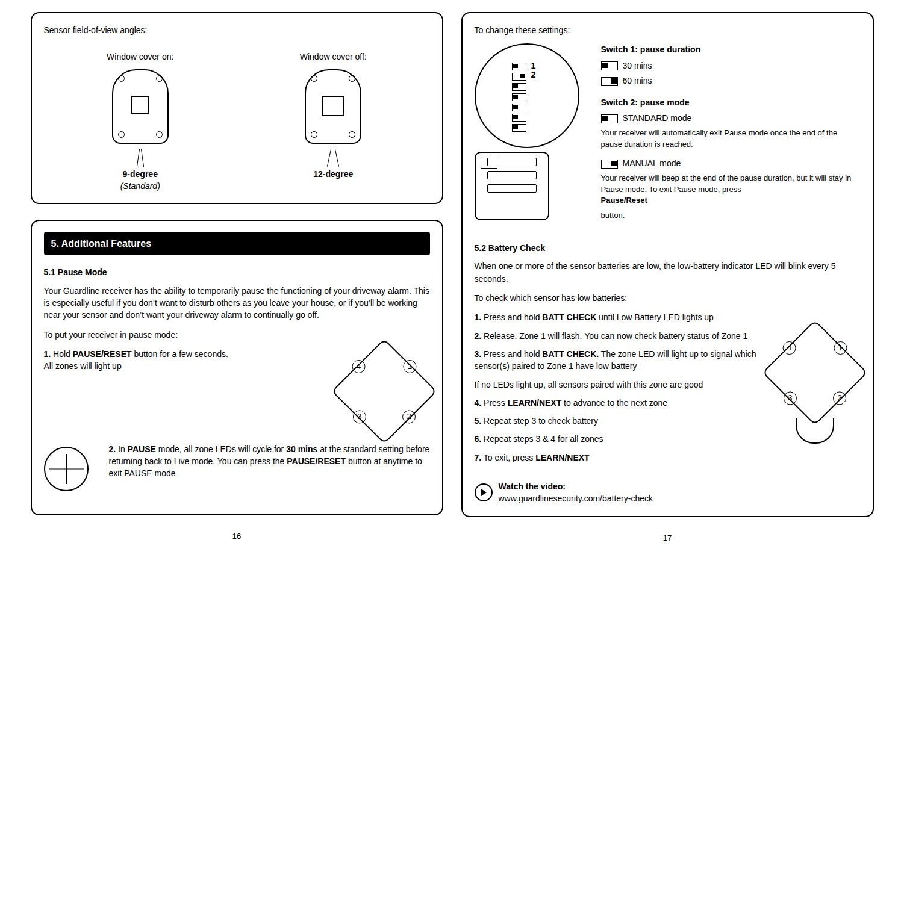Sensor field-of-view angles:
Window cover on:
9-degree
(Standard)
Window cover off:
12-degree
5. Additional Features
5.1 Pause Mode
Your Guardline receiver has the ability to temporarily pause the functioning of your driveway alarm. This is especially useful if you don’t want to disturb others as you leave your house, or if you’ll be working near your sensor and don’t want your driveway alarm to continually go off.
To put your receiver in pause mode:
1. Hold PAUSE/RESET button for a few seconds.
All zones will light up
1 2 3 4
2. In PAUSE mode, all zone LEDs will cycle for 30 mins at the standard setting before returning back to Live mode. You can press the PAUSE/RESET button at anytime to exit PAUSE mode
16
To change these settings:
1
2
Switch 1: pause duration
30 mins
60 mins
Switch 2: pause mode
STANDARD mode
Your receiver will automatically exit Pause mode once the end of the pause duration is reached.
MANUAL mode
Your receiver will beep at the end of the pause duration, but it will stay in Pause mode. To exit Pause mode, press Pause/Reset button.
5.2 Battery Check
When one or more of the sensor batteries are low, the low-battery indicator LED will blink every 5 seconds.
To check which sensor has low batteries:
1. Press and hold BATT CHECK until Low Battery LED lights up
2. Release. Zone 1 will flash. You can now check battery status of Zone 1
3. Press and hold BATT CHECK. The zone LED will light up to signal which sensor(s) paired to Zone 1 have low battery
If no LEDs light up, all sensors paired with this zone are good
4. Press LEARN/NEXT to advance to the next zone
5. Repeat step 3 to check battery
6. Repeat steps 3 & 4 for all zones
7. To exit, press LEARN/NEXT
1 2 3 4
Watch the video: www.guardlinesecurity.com/battery-check
17